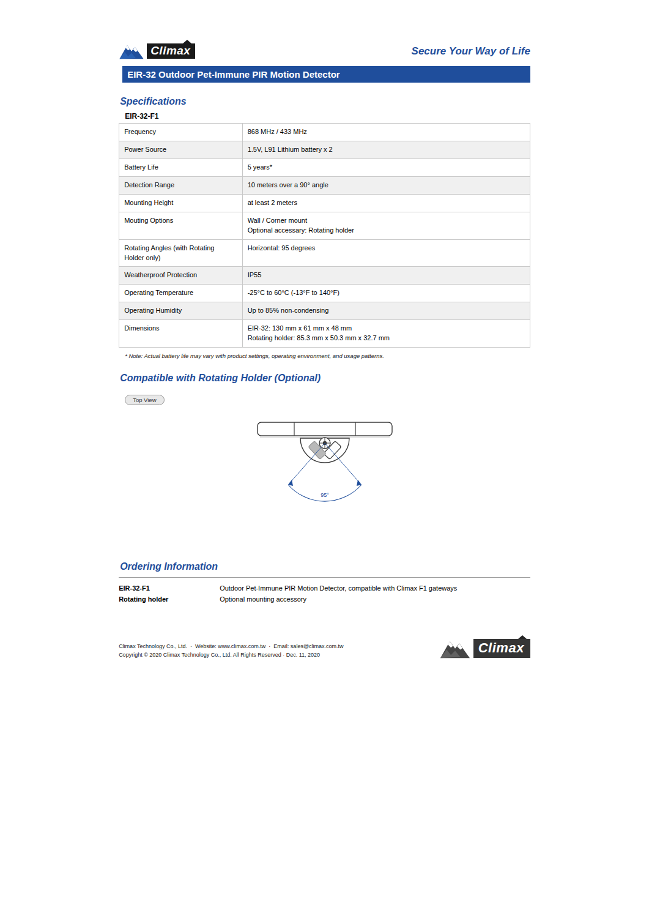Climax
Secure Your Way of Life
EIR-32 Outdoor Pet-Immune PIR Motion Detector
Specifications
EIR-32-F1
| Frequency | 868 MHz / 433 MHz |
| Power Source | 1.5V, L91 Lithium battery x 2 |
| Battery Life | 5 years* |
| Detection Range | 10 meters over a 90° angle |
| Mounting Height | at least 2 meters |
| Mouting Options | Wall / Corner mount Optional accessary: Rotating holder |
| Rotating Angles (with Rotating Holder only) | Horizontal: 95 degrees |
| Weatherproof Protection | IP55 |
| Operating Temperature | -25°C to 60°C (-13°F to 140°F) |
| Operating Humidity | Up to 85% non-condensing |
| Dimensions | EIR-32: 130 mm x 61 mm x 48 mm Rotating holder: 85.3 mm x 50.3 mm x 32.7 mm |
* Note: Actual battery life may vary with product settings, operating environment, and usage patterns.
Compatible with Rotating Holder (Optional)
Top View 95°
Ordering Information
| EIR-32-F1 | Outdoor Pet-Immune PIR Motion Detector, compatible with Climax F1 gateways |
| Rotating holder | Optional mounting accessory |
Climax Technology Co., Ltd. · Website: www.climax.com.tw · Email: sales@climax.com.tw
Copyright © 2020 Climax Technology Co., Ltd. All Rights Reserved · Dec. 11, 2020
Climax